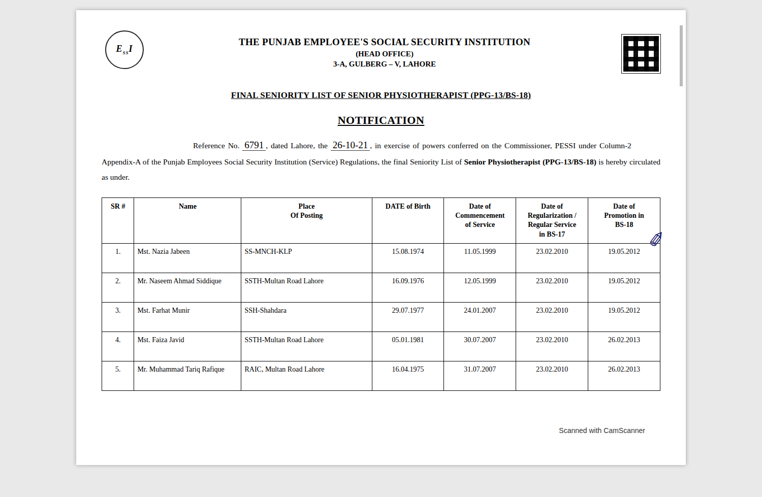ESSI
THE PUNJAB EMPLOYEE'S SOCIAL SECURITY INSTITUTION
(HEAD OFFICE)
3-A, GULBERG – V, LAHORE
FINAL SENIORITY LIST OF SENIOR PHYSIOTHERAPIST (PPG-13/BS-18)
NOTIFICATION
Reference No. 6791, dated Lahore, the 26-10-21, in exercise of powers conferred on the Commissioner, PESSI under Column-2 Appendix-A of the Punjab Employees Social Security Institution (Service) Regulations, the final Seniority List of Senior Physiotherapist (PPG-13/BS-18) is hereby circulated as under.
| SR # | Name | Place Of Posting | DATE of Birth | Date of Commencement of Service | Date of Regularization / Regular Service in BS-17 | Date of Promotion in BS-18 |
| --- | --- | --- | --- | --- | --- | --- |
| 1. | Mst. Nazia Jabeen | SS-MNCH-KLP | 15.08.1974 | 11.05.1999 | 23.02.2010 | 19.05.2012 |
| 2. | Mr. Naseem Ahmad Siddique | SSTH-Multan Road Lahore | 16.09.1976 | 12.05.1999 | 23.02.2010 | 19.05.2012 |
| 3. | Mst. Farhat Munir | SSH-Shahdara | 29.07.1977 | 24.01.2007 | 23.02.2010 | 19.05.2012 |
| 4. | Mst. Faiza Javid | SSTH-Multan Road Lahore | 05.01.1981 | 30.07.2007 | 23.02.2010 | 26.02.2013 |
| 5. | Mr. Muhammad Tariq Rafique | RAIC, Multan Road Lahore | 16.04.1975 | 31.07.2007 | 23.02.2010 | 26.02.2013 |
✐
Scanned with CamScanner